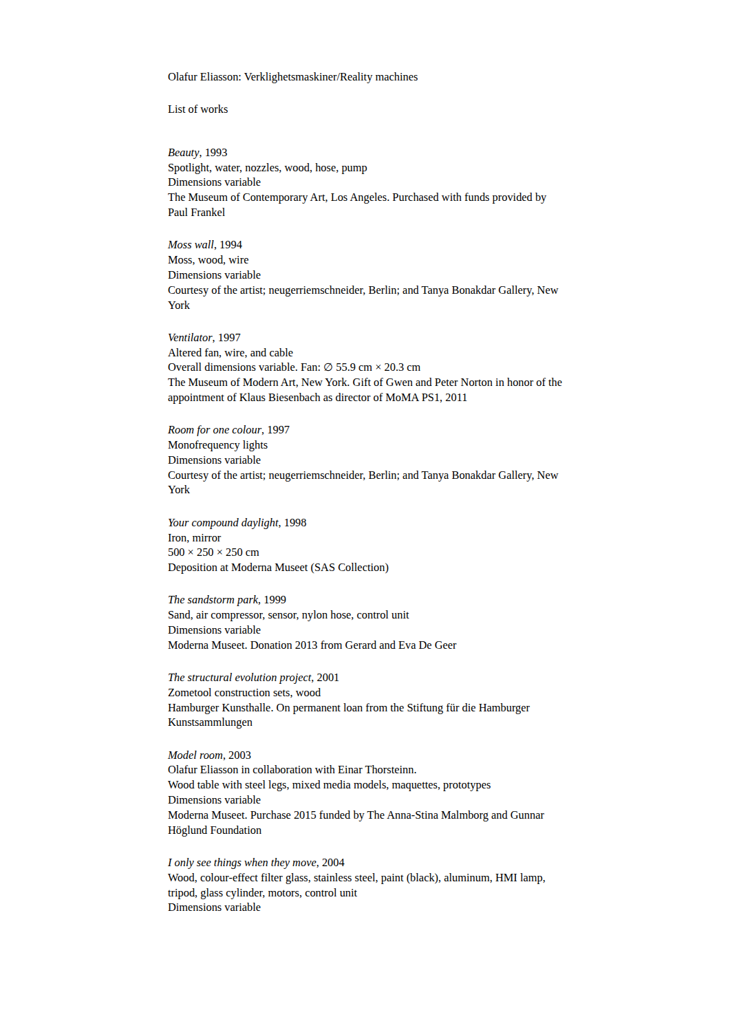Olafur Eliasson: Verklighetsmaskiner/Reality machines
List of works
Beauty, 1993
Spotlight, water, nozzles, wood, hose, pump
Dimensions variable
The Museum of Contemporary Art, Los Angeles. Purchased with funds provided by Paul Frankel
Moss wall, 1994
Moss, wood, wire
Dimensions variable
Courtesy of the artist; neugerriemschneider, Berlin; and Tanya Bonakdar Gallery, New York
Ventilator, 1997
Altered fan, wire, and cable
Overall dimensions variable. Fan: ∅ 55.9 cm × 20.3 cm
The Museum of Modern Art, New York. Gift of Gwen and Peter Norton in honor of the appointment of Klaus Biesenbach as director of MoMA PS1, 2011
Room for one colour, 1997
Monofrequency lights
Dimensions variable
Courtesy of the artist; neugerriemschneider, Berlin; and Tanya Bonakdar Gallery, New York
Your compound daylight, 1998
Iron, mirror
500 × 250 × 250 cm
Deposition at Moderna Museet (SAS Collection)
The sandstorm park, 1999
Sand, air compressor, sensor, nylon hose, control unit
Dimensions variable
Moderna Museet. Donation 2013 from Gerard and Eva De Geer
The structural evolution project, 2001
Zometool construction sets, wood
Hamburger Kunsthalle. On permanent loan from the Stiftung für die Hamburger Kunstsammlungen
Model room, 2003
Olafur Eliasson in collaboration with Einar Thorsteinn.
Wood table with steel legs, mixed media models, maquettes, prototypes
Dimensions variable
Moderna Museet. Purchase 2015 funded by The Anna-Stina Malmborg and Gunnar Höglund Foundation
I only see things when they move, 2004
Wood, colour-effect filter glass, stainless steel, paint (black), aluminum, HMI lamp, tripod, glass cylinder, motors, control unit
Dimensions variable